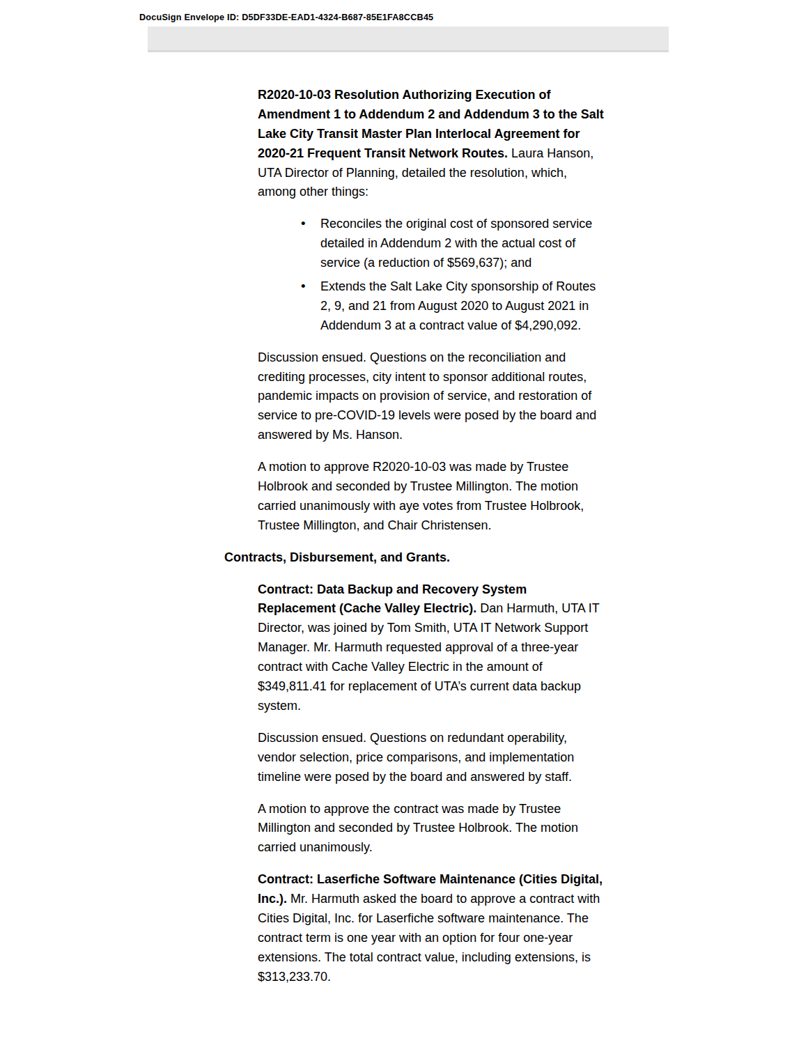DocuSign Envelope ID: D5DF33DE-EAD1-4324-B687-85E1FA8CCB45
R2020-10-03 Resolution Authorizing Execution of Amendment 1 to Addendum 2 and Addendum 3 to the Salt Lake City Transit Master Plan Interlocal Agreement for 2020-21 Frequent Transit Network Routes. Laura Hanson, UTA Director of Planning, detailed the resolution, which, among other things:
Reconciles the original cost of sponsored service detailed in Addendum 2 with the actual cost of service (a reduction of $569,637); and
Extends the Salt Lake City sponsorship of Routes 2, 9, and 21 from August 2020 to August 2021 in Addendum 3 at a contract value of $4,290,092.
Discussion ensued. Questions on the reconciliation and crediting processes, city intent to sponsor additional routes, pandemic impacts on provision of service, and restoration of service to pre-COVID-19 levels were posed by the board and answered by Ms. Hanson.
A motion to approve R2020-10-03 was made by Trustee Holbrook and seconded by Trustee Millington. The motion carried unanimously with aye votes from Trustee Holbrook, Trustee Millington, and Chair Christensen.
Contracts, Disbursement, and Grants.
Contract: Data Backup and Recovery System Replacement (Cache Valley Electric). Dan Harmuth, UTA IT Director, was joined by Tom Smith, UTA IT Network Support Manager. Mr. Harmuth requested approval of a three-year contract with Cache Valley Electric in the amount of $349,811.41 for replacement of UTA’s current data backup system.
Discussion ensued. Questions on redundant operability, vendor selection, price comparisons, and implementation timeline were posed by the board and answered by staff.
A motion to approve the contract was made by Trustee Millington and seconded by Trustee Holbrook. The motion carried unanimously.
Contract: Laserfiche Software Maintenance (Cities Digital, Inc.). Mr. Harmuth asked the board to approve a contract with Cities Digital, Inc. for Laserfiche software maintenance. The contract term is one year with an option for four one-year extensions. The total contract value, including extensions, is $313,233.70.